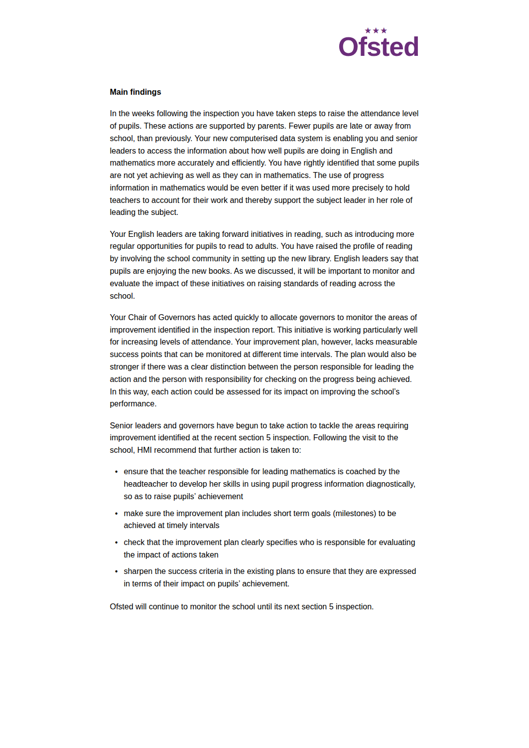★★★ Ofsted
Main findings
In the weeks following the inspection you have taken steps to raise the attendance level of pupils. These actions are supported by parents. Fewer pupils are late or away from school, than previously. Your new computerised data system is enabling you and senior leaders to access the information about how well pupils are doing in English and mathematics more accurately and efficiently. You have rightly identified that some pupils are not yet achieving as well as they can in mathematics. The use of progress information in mathematics would be even better if it was used more precisely to hold teachers to account for their work and thereby support the subject leader in her role of leading the subject.
Your English leaders are taking forward initiatives in reading, such as introducing more regular opportunities for pupils to read to adults. You have raised the profile of reading by involving the school community in setting up the new library. English leaders say that pupils are enjoying the new books. As we discussed, it will be important to monitor and evaluate the impact of these initiatives on raising standards of reading across the school.
Your Chair of Governors has acted quickly to allocate governors to monitor the areas of improvement identified in the inspection report. This initiative is working particularly well for increasing levels of attendance. Your improvement plan, however, lacks measurable success points that can be monitored at different time intervals. The plan would also be stronger if there was a clear distinction between the person responsible for leading the action and the person with responsibility for checking on the progress being achieved. In this way, each action could be assessed for its impact on improving the school’s performance.
Senior leaders and governors have begun to take action to tackle the areas requiring improvement identified at the recent section 5 inspection. Following the visit to the school, HMI recommend that further action is taken to:
ensure that the teacher responsible for leading mathematics is coached by the headteacher to develop her skills in using pupil progress information diagnostically, so as to raise pupils’ achievement
make sure the improvement plan includes short term goals (milestones) to be achieved at timely intervals
check that the improvement plan clearly specifies who is responsible for evaluating the impact of actions taken
sharpen the success criteria in the existing plans to ensure that they are expressed in terms of their impact on pupils’ achievement.
Ofsted will continue to monitor the school until its next section 5 inspection.